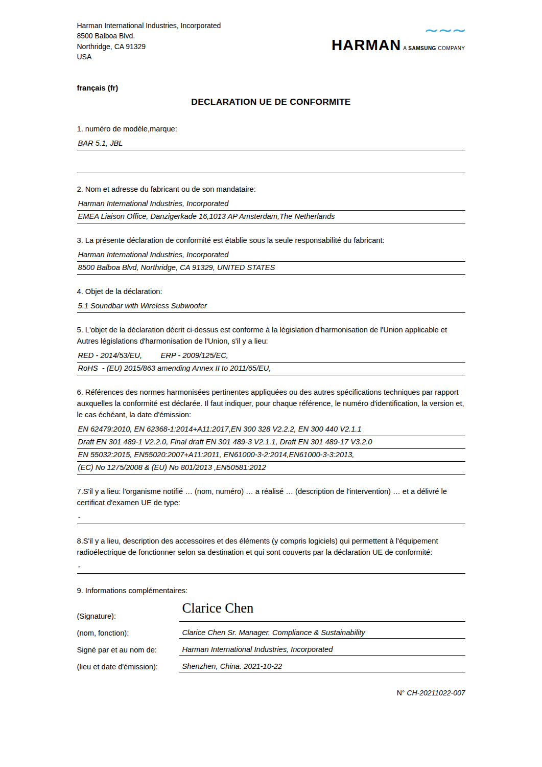Harman International Industries, Incorporated
8500 Balboa Blvd.
Northridge, CA 91329
USA
∼∼∼ HARMAN A SAMSUNG COMPANY
français (fr)
DECLARATION UE DE CONFORMITE
1. numéro de modèle,marque:
BAR 5.1, JBL
2. Nom et adresse du fabricant ou de son mandataire:
Harman International Industries, Incorporated
EMEA Liaison Office, Danzigerkade 16,1013 AP Amsterdam,The Netherlands
3. La présente déclaration de conformité est établie sous la seule responsabilité du fabricant:
Harman International Industries, Incorporated
8500 Balboa Blvd, Northridge, CA 91329, UNITED STATES
4. Objet de la déclaration:
5.1 Soundbar with Wireless Subwoofer
5. L'objet de la déclaration décrit ci-dessus est conforme à la législation d'harmonisation de l'Union applicable et Autres législations d'harmonisation de l'Union, s'il y a lieu:
RED - 2014/53/EU, ERP - 2009/125/EC,
RoHS - (EU) 2015/863 amending Annex II to 2011/65/EU,
6. Références des normes harmonisées pertinentes appliquées ou des autres spécifications techniques par rapport auxquelles la conformité est déclarée. Il faut indiquer, pour chaque référence, le numéro d'identification, la version et, le cas échéant, la date d'émission:
EN 62479:2010, EN 62368-1:2014+A11:2017,EN 300 328 V2.2.2, EN 300 440 V2.1.1
Draft EN 301 489-1 V2.2.0, Final draft EN 301 489-3 V2.1.1, Draft EN 301 489-17 V3.2.0
EN 55032:2015, EN55020:2007+A11:2011, EN61000-3-2:2014,EN61000-3-3:2013,
(EC) No 1275/2008 & (EU) No 801/2013 ,EN50581:2012
7.S'il y a lieu: l'organisme notifié … (nom, numéro) … a réalisé … (description de l'intervention) … et a délivré le certificat d'examen UE de type:
-
8.S'il y a lieu, description des accessoires et des éléments (y compris logiciels) qui permettent à l'équipement radioélectrique de fonctionner selon sa destination et qui sont couverts par la déclaration UE de conformité:
-
9. Informations complémentaires:
(Signature):
Clarice Chen
(nom, fonction):
Clarice Chen Sr. Manager. Compliance & Sustainability
Signé par et au nom de:
Harman International Industries, Incorporated
(lieu et date d'émission):
Shenzhen, China. 2021-10-22
N° CH-20211022-007